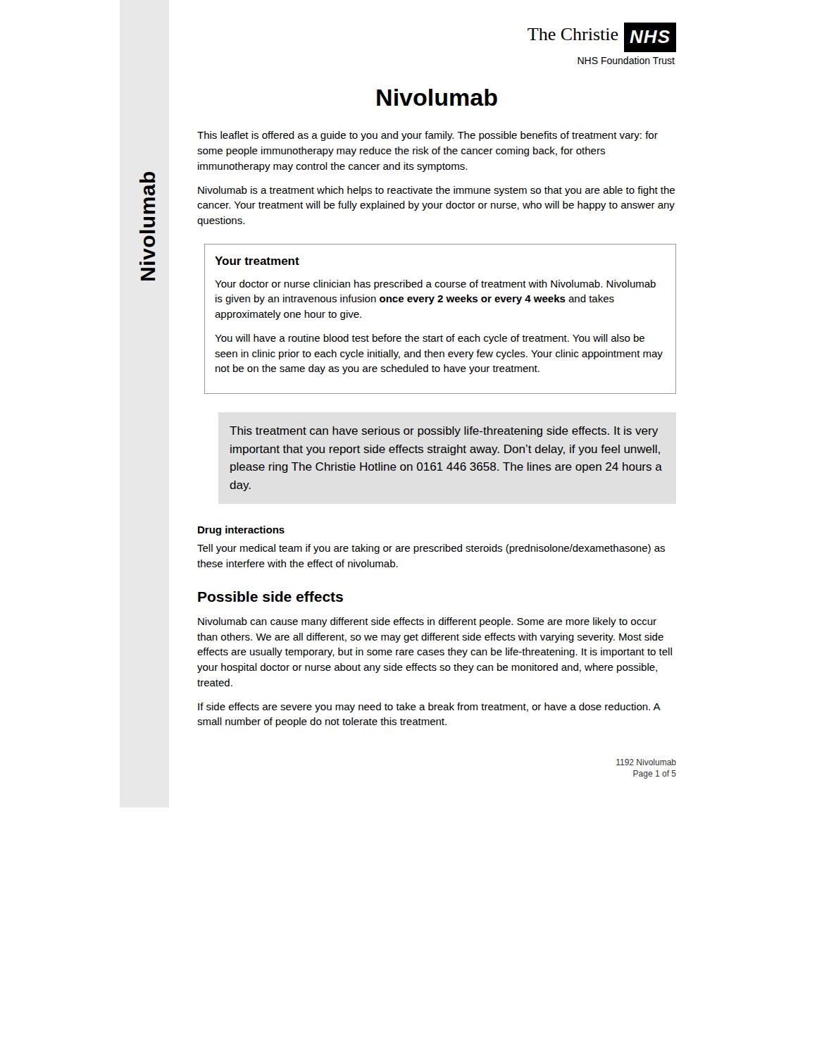Nivolumab
The Christie NHS
NHS Foundation Trust
Nivolumab
This leaflet is offered as a guide to you and your family. The possible benefits of treatment vary: for some people immunotherapy may reduce the risk of the cancer coming back, for others immunotherapy may control the cancer and its symptoms.
Nivolumab is a treatment which helps to reactivate the immune system so that you are able to fight the cancer. Your treatment will be fully explained by your doctor or nurse, who will be happy to answer any questions.
Your treatment
Your doctor or nurse clinician has prescribed a course of treatment with Nivolumab. Nivolumab is given by an intravenous infusion once every 2 weeks or every 4 weeks and takes approximately one hour to give.
You will have a routine blood test before the start of each cycle of treatment. You will also be seen in clinic prior to each cycle initially, and then every few cycles. Your clinic appointment may not be on the same day as you are scheduled to have your treatment.
This treatment can have serious or possibly life-threatening side effects. It is very important that you report side effects straight away. Don’t delay, if you feel unwell, please ring The Christie Hotline on 0161 446 3658. The lines are open 24 hours a day.
Drug interactions
Tell your medical team if you are taking or are prescribed steroids (prednisolone/dexamethasone) as these interfere with the effect of nivolumab.
Possible side effects
Nivolumab can cause many different side effects in different people. Some are more likely to occur than others. We are all different, so we may get different side effects with varying severity. Most side effects are usually temporary, but in some rare cases they can be life-threatening. It is important to tell your hospital doctor or nurse about any side effects so they can be monitored and, where possible, treated.
If side effects are severe you may need to take a break from treatment, or have a dose reduction. A small number of people do not tolerate this treatment.
1192 Nivolumab
Page 1 of 5